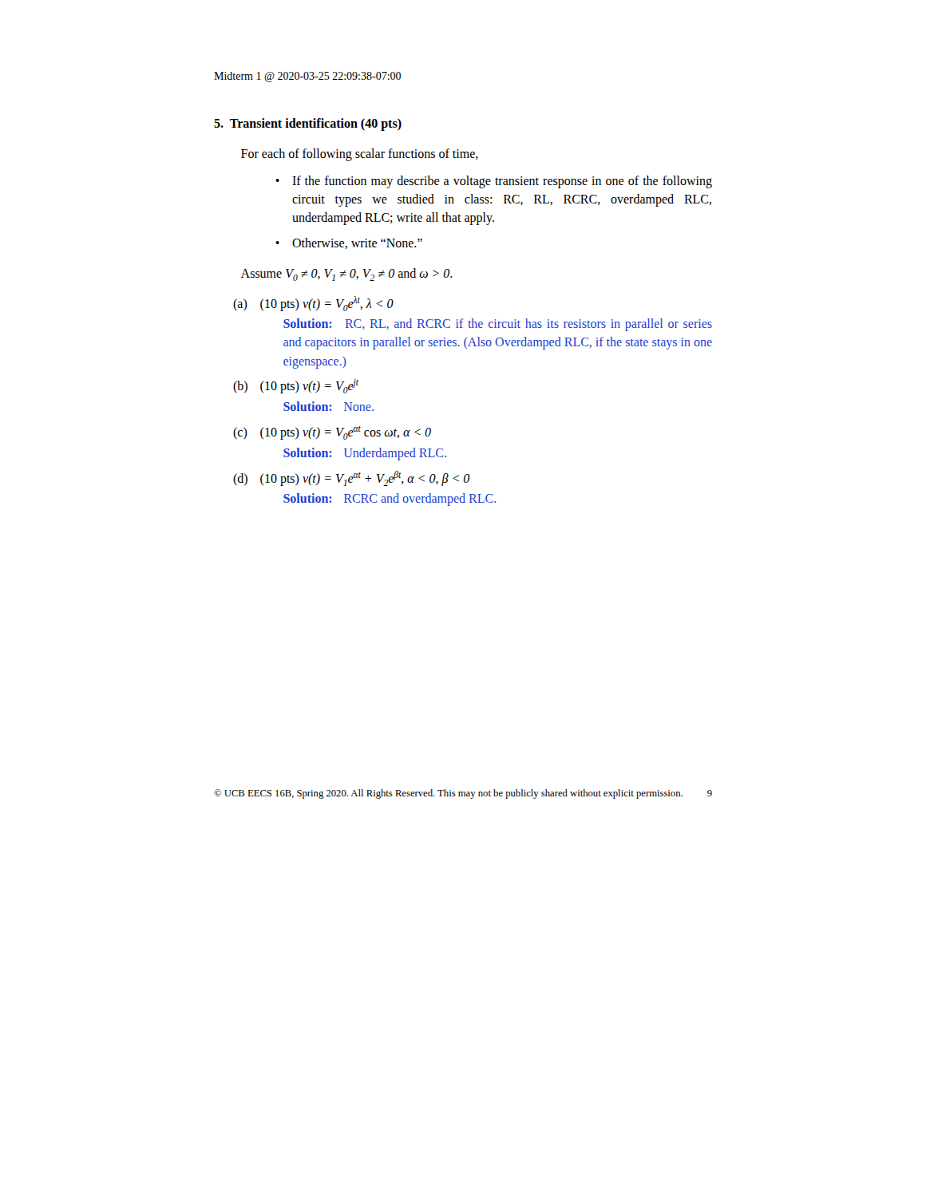Midterm 1 @ 2020-03-25 22:09:38-07:00
5. Transient identification (40 pts)
For each of following scalar functions of time,
If the function may describe a voltage transient response in one of the following circuit types we studied in class: RC, RL, RCRC, overdamped RLC, underdamped RLC; write all that apply.
Otherwise, write “None.”
Assume V0 ≠ 0, V1 ≠ 0, V2 ≠ 0 and ω > 0.
(10 pts) v(t) = V0eλt, λ < 0
Solution: RC, RL, and RCRC if the circuit has its resistors in parallel or series and capacitors in parallel or series. (Also Overdamped RLC, if the state stays in one eigenspace.)
(10 pts) v(t) = V0ejt
Solution: None.
(10 pts) v(t) = V0eαt cos ωt, α < 0
Solution: Underdamped RLC.
(10 pts) v(t) = V1eαt + V2eβt, α < 0, β < 0
Solution: RCRC and overdamped RLC.
© UCB EECS 16B, Spring 2020. All Rights Reserved. This may not be publicly shared without explicit permission. 9